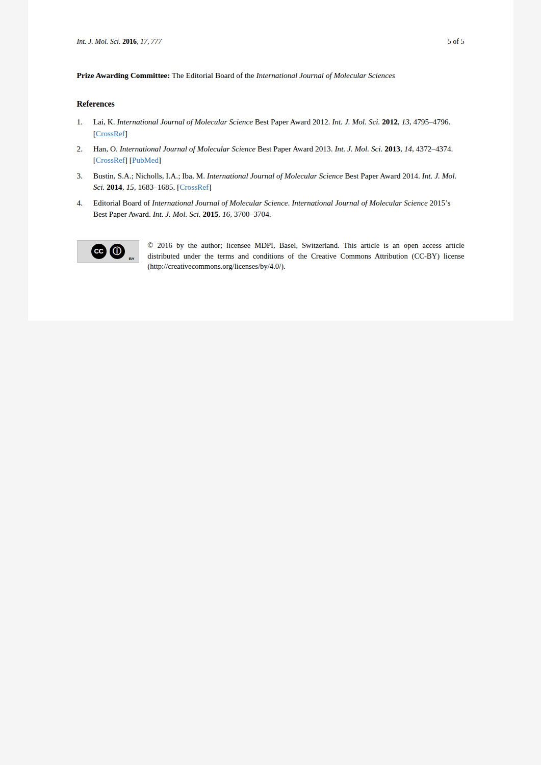Int. J. Mol. Sci. 2016, 17, 777 5 of 5
Prize Awarding Committee: The Editorial Board of the International Journal of Molecular Sciences
References
1. Lai, K. International Journal of Molecular Science Best Paper Award 2012. Int. J. Mol. Sci. 2012, 13, 4795–4796. [CrossRef]
2. Han, O. International Journal of Molecular Science Best Paper Award 2013. Int. J. Mol. Sci. 2013, 14, 4372–4374. [CrossRef] [PubMed]
3. Bustin, S.A.; Nicholls, I.A.; Iba, M. International Journal of Molecular Science Best Paper Award 2014. Int. J. Mol. Sci. 2014, 15, 1683–1685. [CrossRef]
4. Editorial Board of International Journal of Molecular Science. International Journal of Molecular Science 2015’s Best Paper Award. Int. J. Mol. Sci. 2015, 16, 3700–3704.
CC ⓘ BY
© 2016 by the author; licensee MDPI, Basel, Switzerland. This article is an open access article distributed under the terms and conditions of the Creative Commons Attribution (CC-BY) license (http://creativecommons.org/licenses/by/4.0/).